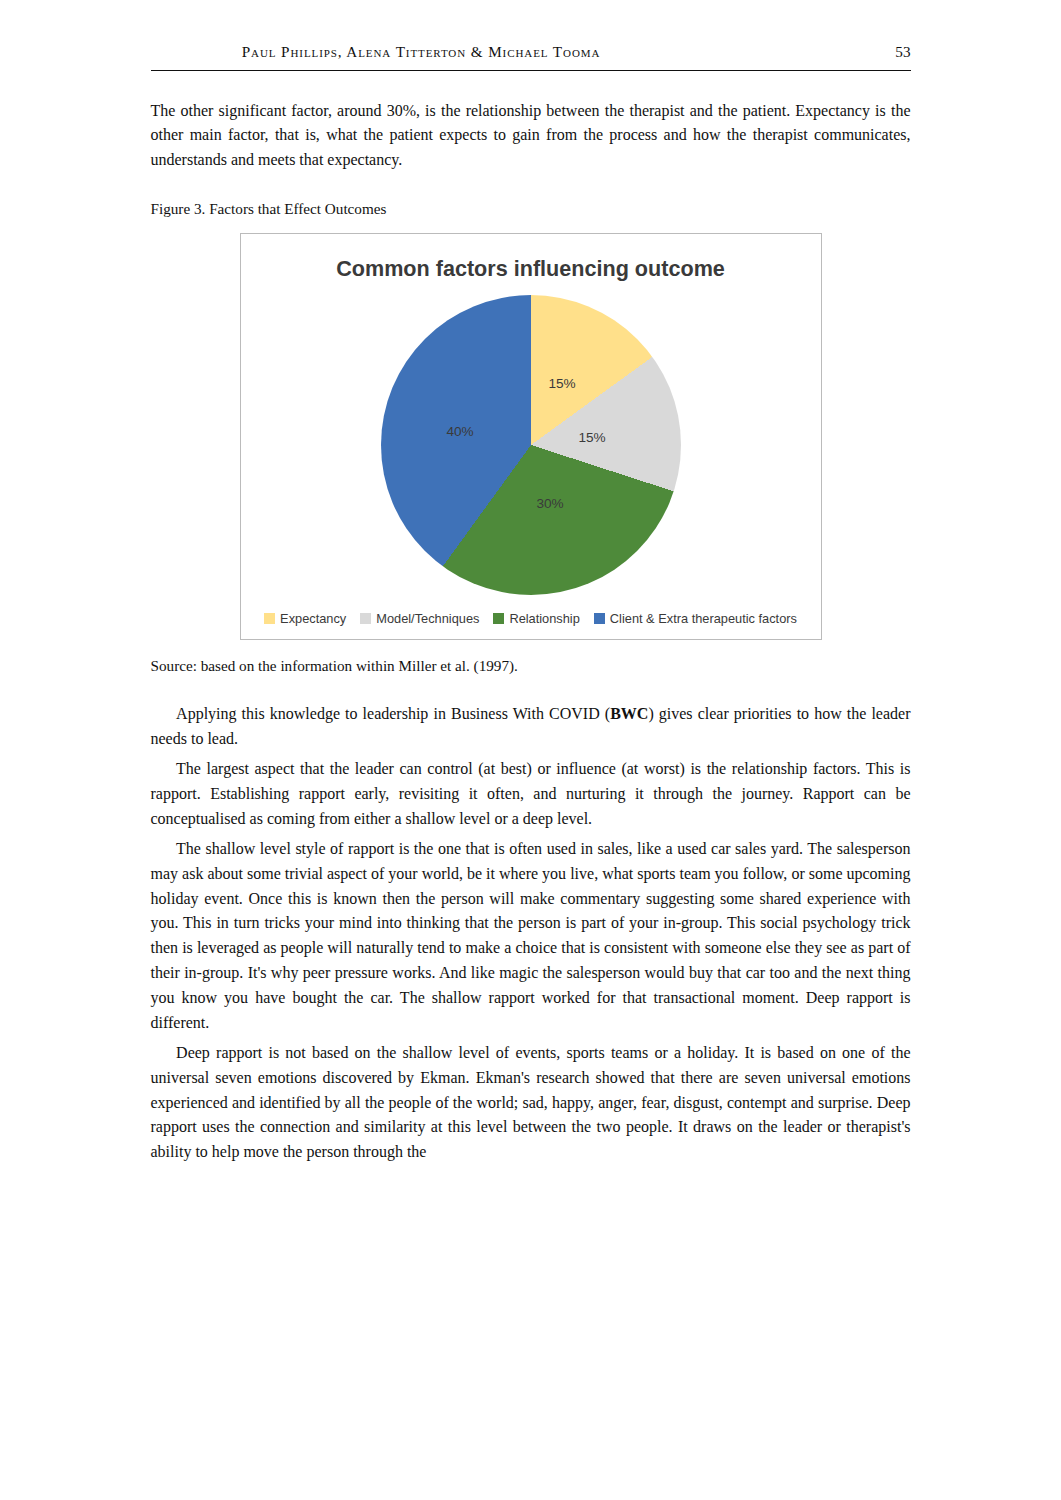Paul Phillips, Alena Titterton & Michael Tooma 53
The other significant factor, around 30%, is the relationship between the therapist and the patient. Expectancy is the other main factor, that is, what the patient expects to gain from the process and how the therapist communicates, understands and meets that expectancy.
Figure 3. Factors that Effect Outcomes
Common factors influencing outcome
15%
15%
30%
40%
Expectancy Model/Techniques Relationship Client & Extra therapeutic factors
Source: based on the information within Miller et al. (1997).
Applying this knowledge to leadership in Business With COVID (BWC) gives clear priorities to how the leader needs to lead.
The largest aspect that the leader can control (at best) or influence (at worst) is the relationship factors. This is rapport. Establishing rapport early, revisiting it often, and nurturing it through the journey. Rapport can be conceptualised as coming from either a shallow level or a deep level.
The shallow level style of rapport is the one that is often used in sales, like a used car sales yard. The salesperson may ask about some trivial aspect of your world, be it where you live, what sports team you follow, or some upcoming holiday event. Once this is known then the person will make commentary suggesting some shared experience with you. This in turn tricks your mind into thinking that the person is part of your in-group. This social psychology trick then is leveraged as people will naturally tend to make a choice that is consistent with someone else they see as part of their in-group. It's why peer pressure works. And like magic the salesperson would buy that car too and the next thing you know you have bought the car. The shallow rapport worked for that transactional moment. Deep rapport is different.
Deep rapport is not based on the shallow level of events, sports teams or a holiday. It is based on one of the universal seven emotions discovered by Ekman. Ekman's research showed that there are seven universal emotions experienced and identified by all the people of the world; sad, happy, anger, fear, disgust, contempt and surprise. Deep rapport uses the connection and similarity at this level between the two people. It draws on the leader or therapist's ability to help move the person through the